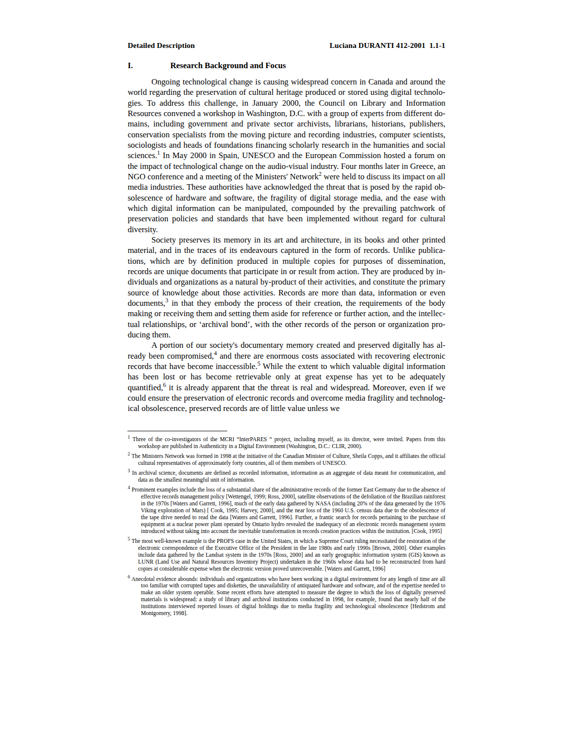Detailed Description Luciana DURANTI 412-2001 1.1-1
I. Research Background and Focus
Ongoing technological change is causing widespread concern in Canada and around the world regarding the preservation of cultural heritage produced or stored using digital technologies. To address this challenge, in January 2000, the Council on Library and Information Resources convened a workshop in Washington, D.C. with a group of experts from different domains, including government and private sector archivists, librarians, historians, publishers, conservation specialists from the moving picture and recording industries, computer scientists, sociologists and heads of foundations financing scholarly research in the humanities and social sciences.1 In May 2000 in Spain, UNESCO and the European Commission hosted a forum on the impact of technological change on the audio-visual industry. Four months later in Greece, an NGO conference and a meeting of the Ministers' Network2 were held to discuss its impact on all media industries. These authorities have acknowledged the threat that is posed by the rapid obsolescence of hardware and software, the fragility of digital storage media, and the ease with which digital information can be manipulated, compounded by the prevailing patchwork of preservation policies and standards that have been implemented without regard for cultural diversity.
Society preserves its memory in its art and architecture, in its books and other printed material, and in the traces of its endeavours captured in the form of records. Unlike publications, which are by definition produced in multiple copies for purposes of dissemination, records are unique documents that participate in or result from action. They are produced by individuals and organizations as a natural by-product of their activities, and constitute the primary source of knowledge about those activities. Records are more than data, information or even documents,3 in that they embody the process of their creation, the requirements of the body making or receiving them and setting them aside for reference or further action, and the intellectual relationships, or ‘archival bond’, with the other records of the person or organization producing them.
A portion of our society's documentary memory created and preserved digitally has already been compromised,4 and there are enormous costs associated with recovering electronic records that have become inaccessible.5 While the extent to which valuable digital information has been lost or has become retrievable only at great expense has yet to be adequately quantified,6 it is already apparent that the threat is real and widespread. Moreover, even if we could ensure the preservation of electronic records and overcome media fragility and technological obsolescence, preserved records are of little value unless we
1 Three of the co-investigators of the MCRI “InterPARES “ project, including myself, as its director, were invited. Papers from this workshop are published in Authenticity in a Digital Environment (Washington, D.C.: CLIR, 2000).
2 The Ministers Network was formed in 1998 at the initiative of the Canadian Minister of Culture, Sheila Copps, and it affiliates the official cultural representatives of approximately forty countries, all of them members of UNESCO.
3 In archival science, documents are defined as recorded information, information as an aggregate of data meant for communication, and data as the smallest meaningful unit of information.
4 Prominent examples include the loss of a substantial share of the administrative records of the former East Germany due to the absence of effective records management policy [Wettengel, 1999; Ross, 2000], satellite observations of the defoliation of the Brazilian rainforest in the 1970s [Waters and Garrett, 1996], much of the early data gathered by NASA (including 20% of the data generated by the 1976 Viking exploration of Mars) [ Cook, 1995; Harvey, 2000], and the near loss of the 1960 U.S. census data due to the obsolescence of the tape drive needed to read the data [Waters and Garrett, 1996]. Further, a frantic search for records pertaining to the purchase of equipment at a nuclear power plant operated by Ontario hydro revealed the inadequacy of an electronic records management system introduced without taking into account the inevitable transformation in records creation practices within the institution. [Cook, 1995]
5 The most well-known example is the PROFS case in the United States, in which a Supreme Court ruling necessitated the restoration of the electronic correspondence of the Executive Office of the President in the late 1980s and early 1990s [Brown, 2000]. Other examples include data gathered by the Landsat system in the 1970s [Ross, 2000] and an early geographic information system (GIS) known as LUNR (Land Use and Natural Resources Inventory Project) undertaken in the 1960s whose data had to be reconstructed from hard copies at considerable expense when the electronic version proved unrecoverable. [Waters and Garrett, 1996]
6 Anecdotal evidence abounds: individuals and organizations who have been working in a digital environment for any length of time are all too familiar with corrupted tapes and diskettes, the unavailability of antiquated hardware and software, and of the expertise needed to make an older system operable. Some recent efforts have attempted to measure the degree to which the loss of digitally preserved materials is widespread: a study of library and archival institutions conducted in 1998, for example, found that nearly half of the institutions interviewed reported losses of digital holdings due to media fragility and technological obsolescence [Hedstrom and Montgomery, 1998].